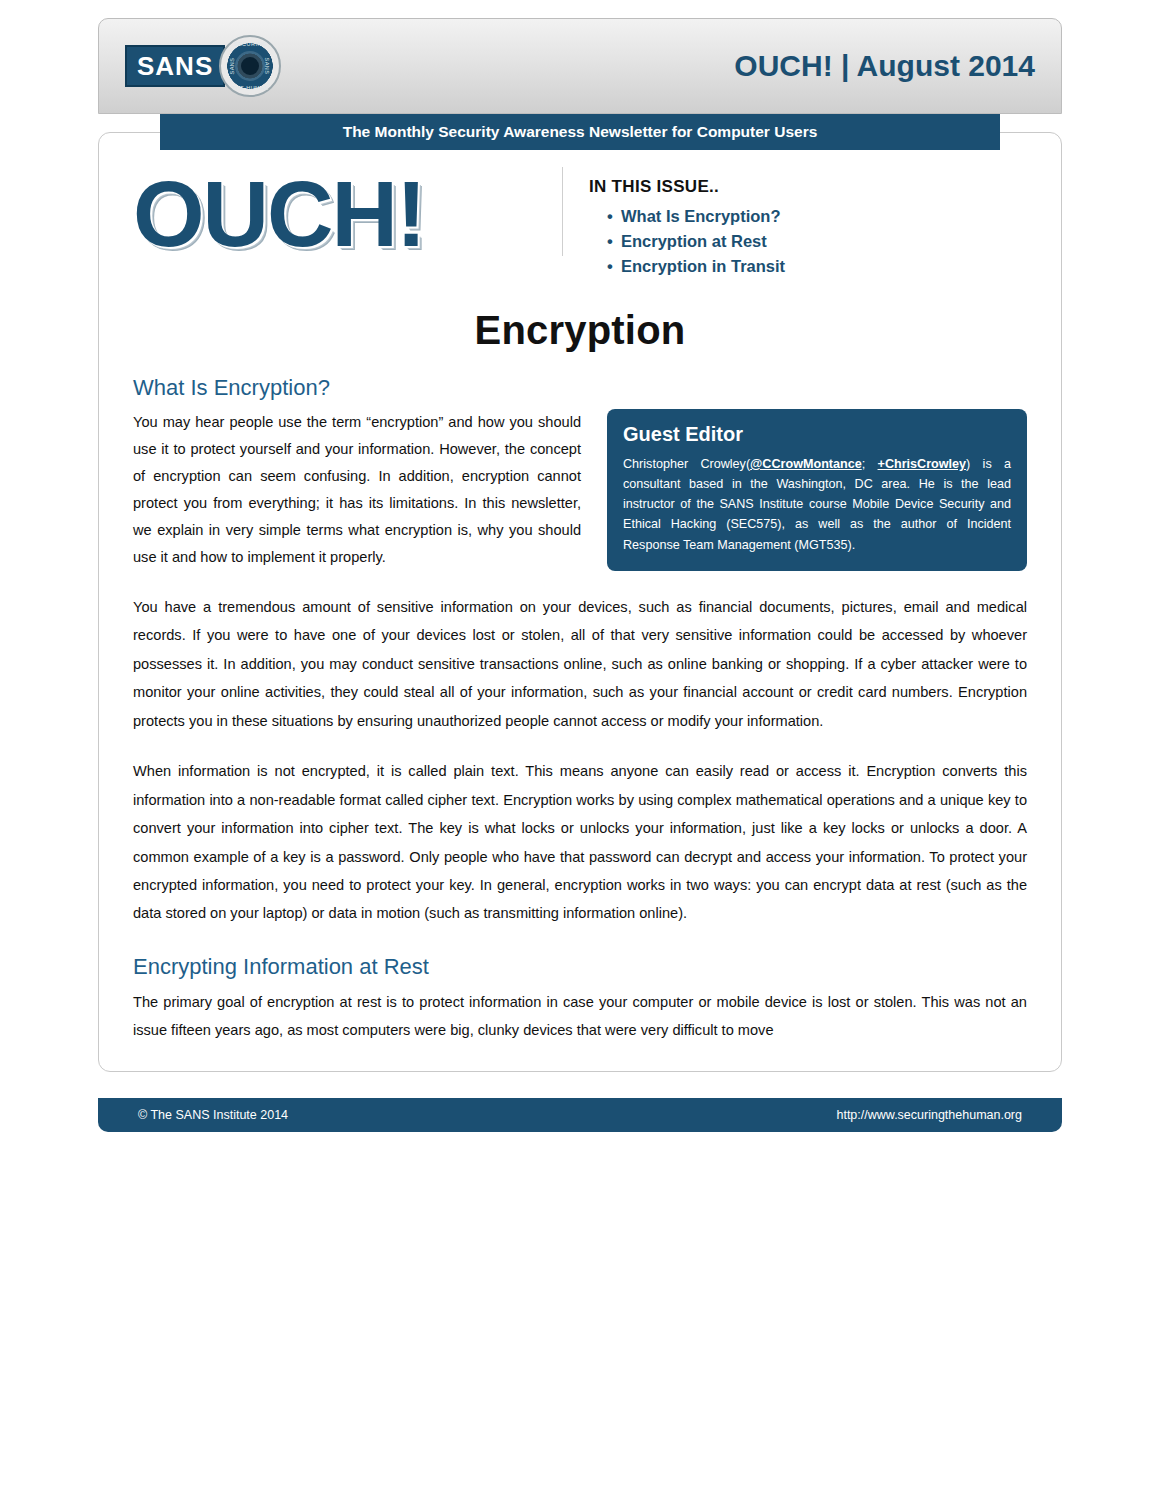SANS
SECURING THE HUMAN SANS SANS
OUCH! | August 2014
The Monthly Security Awareness Newsletter for Computer Users
OUCH!
IN THIS ISSUE..
What Is Encryption?
Encryption at Rest
Encryption in Transit
Encryption
What Is Encryption?
You may hear people use the term “encryption” and how you should use it to protect yourself and your information. However, the concept of encryption can seem confusing. In addition, encryption cannot protect you from everything; it has its limitations. In this newsletter, we explain in very simple terms what encryption is, why you should use it and how to implement it properly.
Guest Editor
Christopher Crowley(@CCrowMontance; +ChrisCrowley) is a consultant based in the Washington, DC area. He is the lead instructor of the SANS Institute course Mobile Device Security and Ethical Hacking (SEC575), as well as the author of Incident Response Team Management (MGT535).
You have a tremendous amount of sensitive information on your devices, such as financial documents, pictures, email and medical records. If you were to have one of your devices lost or stolen, all of that very sensitive information could be accessed by whoever possesses it. In addition, you may conduct sensitive transactions online, such as online banking or shopping. If a cyber attacker were to monitor your online activities, they could steal all of your information, such as your financial account or credit card numbers. Encryption protects you in these situations by ensuring unauthorized people cannot access or modify your information.
When information is not encrypted, it is called plain text. This means anyone can easily read or access it. Encryption converts this information into a non-readable format called cipher text. Encryption works by using complex mathematical operations and a unique key to convert your information into cipher text. The key is what locks or unlocks your information, just like a key locks or unlocks a door. A common example of a key is a password. Only people who have that password can decrypt and access your information. To protect your encrypted information, you need to protect your key. In general, encryption works in two ways: you can encrypt data at rest (such as the data stored on your laptop) or data in motion (such as transmitting information online).
Encrypting Information at Rest
The primary goal of encryption at rest is to protect information in case your computer or mobile device is lost or stolen. This was not an issue fifteen years ago, as most computers were big, clunky devices that were very difficult to move
© The SANS Institute 2014
http://www.securingthehuman.org